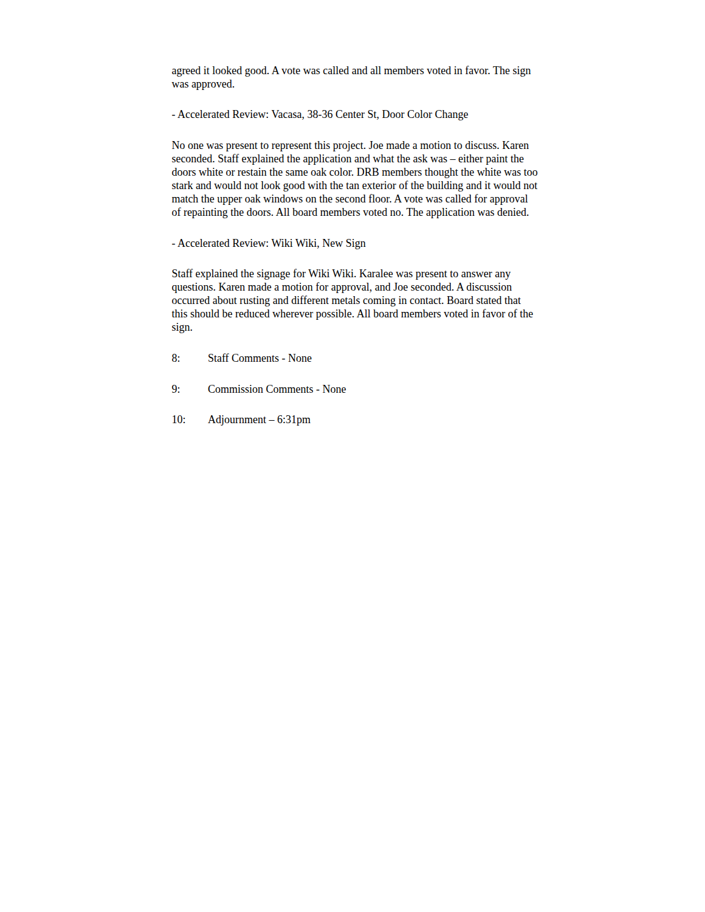agreed it looked good. A vote was called and all members voted in favor. The sign was approved.
- Accelerated Review: Vacasa, 38-36 Center St, Door Color Change
No one was present to represent this project. Joe made a motion to discuss. Karen seconded. Staff explained the application and what the ask was – either paint the doors white or restain the same oak color. DRB members thought the white was too stark and would not look good with the tan exterior of the building and it would not match the upper oak windows on the second floor. A vote was called for approval of repainting the doors. All board members voted no. The application was denied.
- Accelerated Review: Wiki Wiki, New Sign
Staff explained the signage for Wiki Wiki. Karalee was present to answer any questions. Karen made a motion for approval, and Joe seconded. A discussion occurred about rusting and different metals coming in contact. Board stated that this should be reduced wherever possible. All board members voted in favor of the sign.
8:
Staff Comments - None
9:
Commission Comments - None
10:
Adjournment – 6:31pm